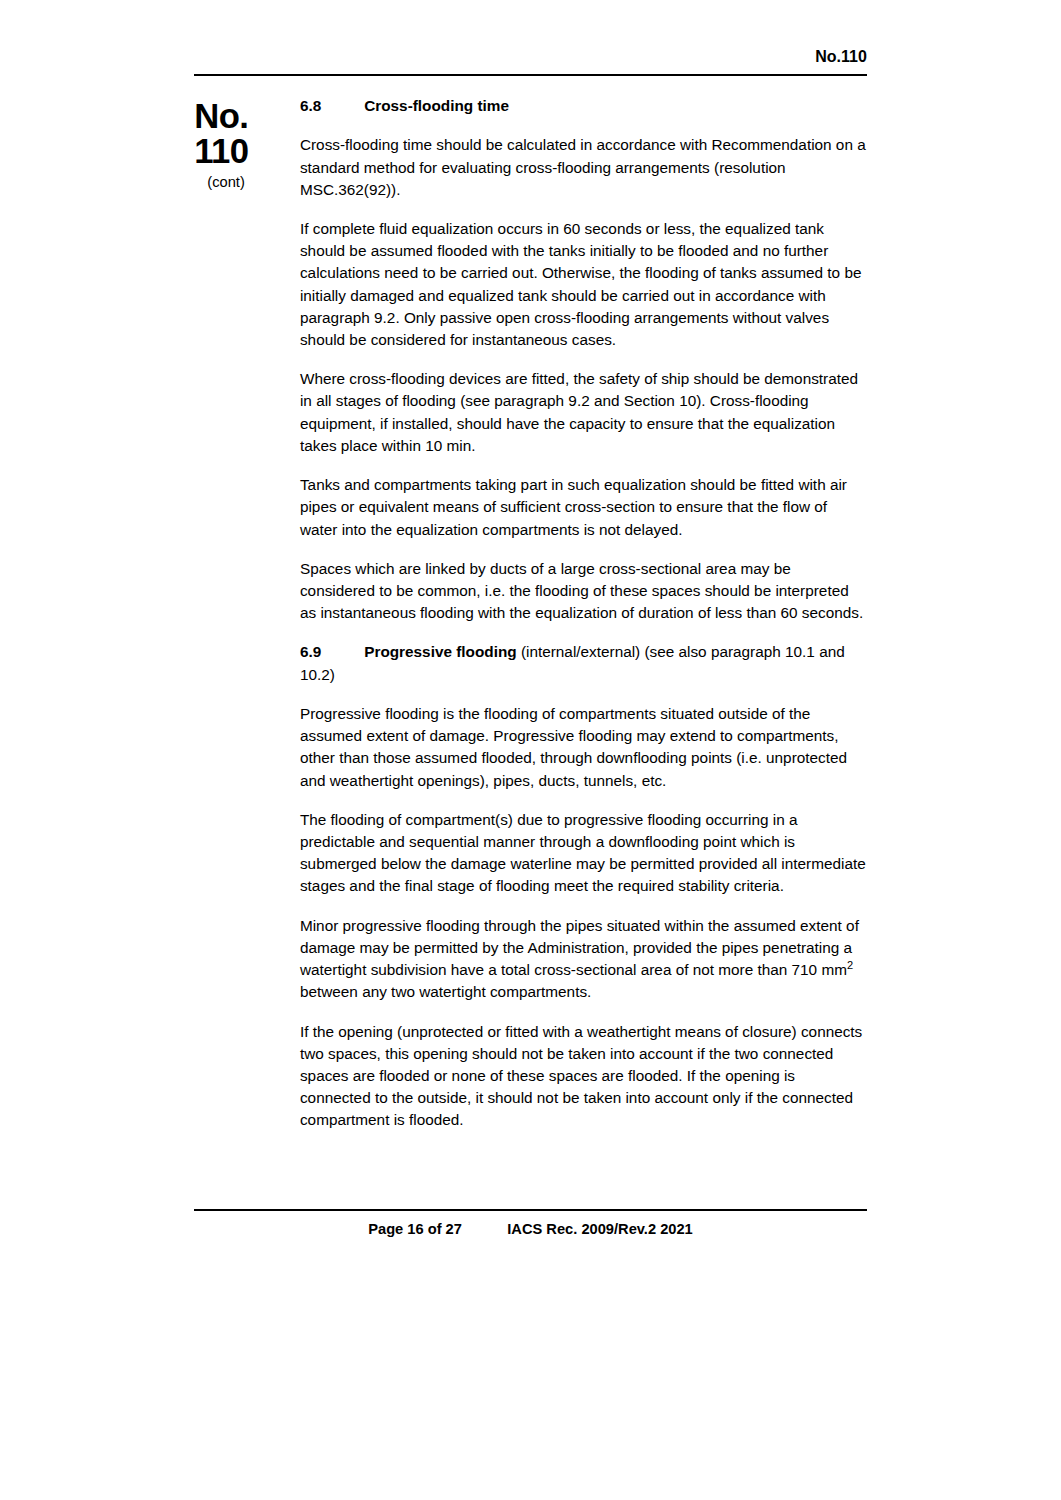No.110
No.
110
(cont)
6.8 Cross-flooding time
Cross-flooding time should be calculated in accordance with Recommendation on a standard method for evaluating cross-flooding arrangements (resolution MSC.362(92)).
If complete fluid equalization occurs in 60 seconds or less, the equalized tank should be assumed flooded with the tanks initially to be flooded and no further calculations need to be carried out. Otherwise, the flooding of tanks assumed to be initially damaged and equalized tank should be carried out in accordance with paragraph 9.2. Only passive open cross-flooding arrangements without valves should be considered for instantaneous cases.
Where cross-flooding devices are fitted, the safety of ship should be demonstrated in all stages of flooding (see paragraph 9.2 and Section 10). Cross-flooding equipment, if installed, should have the capacity to ensure that the equalization takes place within 10 min.
Tanks and compartments taking part in such equalization should be fitted with air pipes or equivalent means of sufficient cross-section to ensure that the flow of water into the equalization compartments is not delayed.
Spaces which are linked by ducts of a large cross-sectional area may be considered to be common, i.e. the flooding of these spaces should be interpreted as instantaneous flooding with the equalization of duration of less than 60 seconds.
6.9 Progressive flooding (internal/external) (see also paragraph 10.1 and 10.2)
Progressive flooding is the flooding of compartments situated outside of the assumed extent of damage. Progressive flooding may extend to compartments, other than those assumed flooded, through downflooding points (i.e. unprotected and weathertight openings), pipes, ducts, tunnels, etc.
The flooding of compartment(s) due to progressive flooding occurring in a predictable and sequential manner through a downflooding point which is submerged below the damage waterline may be permitted provided all intermediate stages and the final stage of flooding meet the required stability criteria.
Minor progressive flooding through the pipes situated within the assumed extent of damage may be permitted by the Administration, provided the pipes penetrating a watertight subdivision have a total cross-sectional area of not more than 710 mm2 between any two watertight compartments.
If the opening (unprotected or fitted with a weathertight means of closure) connects two spaces, this opening should not be taken into account if the two connected spaces are flooded or none of these spaces are flooded. If the opening is connected to the outside, it should not be taken into account only if the connected compartment is flooded.
Page 16 of 27 IACS Rec. 2009/Rev.2 2021